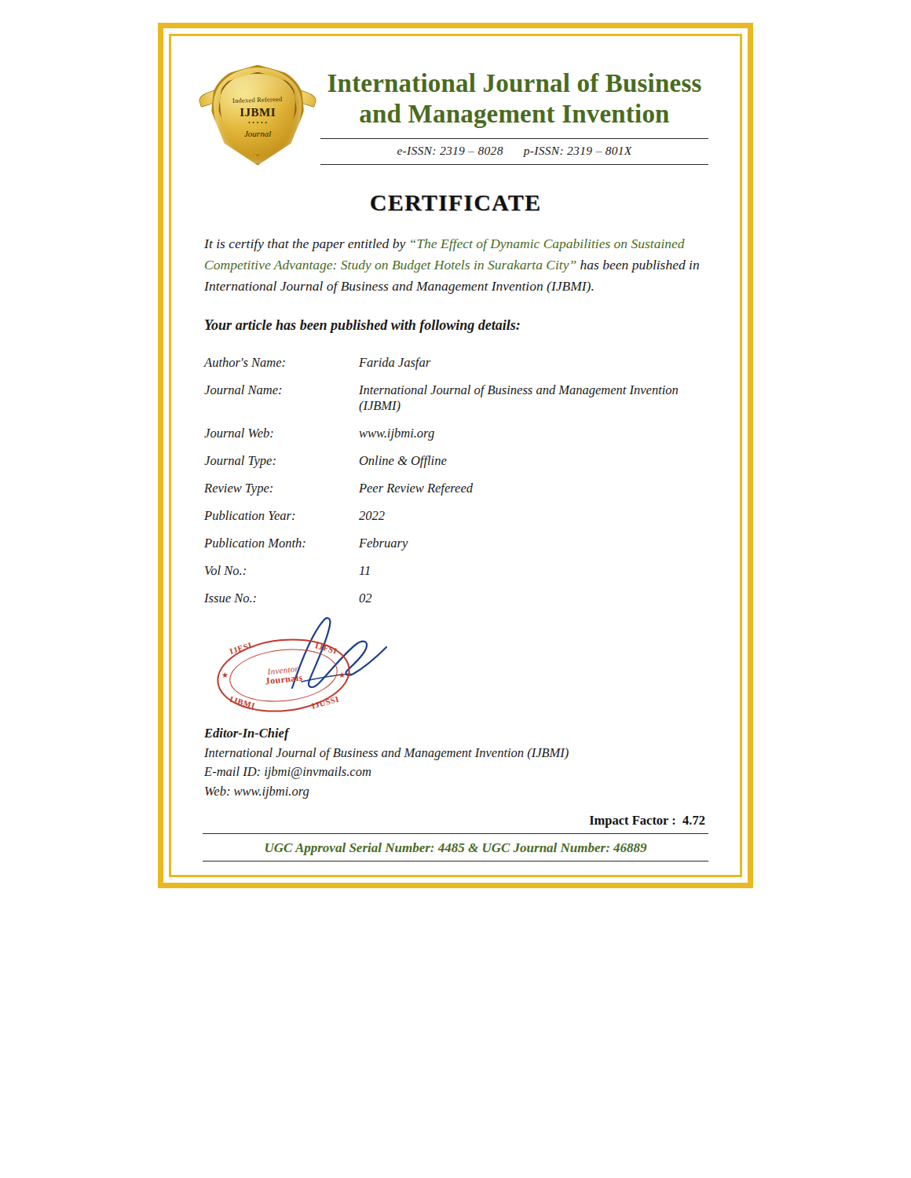Indexed Refereed
IJBMI
• • • • •
Journal
International Journal of Business
and Management Invention
e-ISSN: 2319 – 8028 p-ISSN: 2319 – 801X
CERTIFICATE
It is certify that the paper entitled by “The Effect of Dynamic Capabilities on Sustained Competitive Advantage: Study on Budget Hotels in Surakarta City” has been published in International Journal of Business and Management Invention (IJBMI).
Your article has been published with following details:
| Author's Name: | Farida Jasfar |
| Journal Name: | International Journal of Business and Management Invention (IJBMI) |
| Journal Web: | www.ijbmi.org |
| Journal Type: | Online & Offline |
| Review Type: | Peer Review Refereed |
| Publication Year: | 2022 |
| Publication Month: | February |
| Vol No.: | 11 |
| Issue No.: | 02 |
IJESI
IJFSI
IJBMI
IJUSSI
★
★
Inventor
Journals
Editor-In-Chief
International Journal of Business and Management Invention (IJBMI)
E-mail ID: ijbmi@invmails.com
Web: www.ijbmi.org
Impact Factor : 4.72
UGC Approval Serial Number: 4485 & UGC Journal Number: 46889